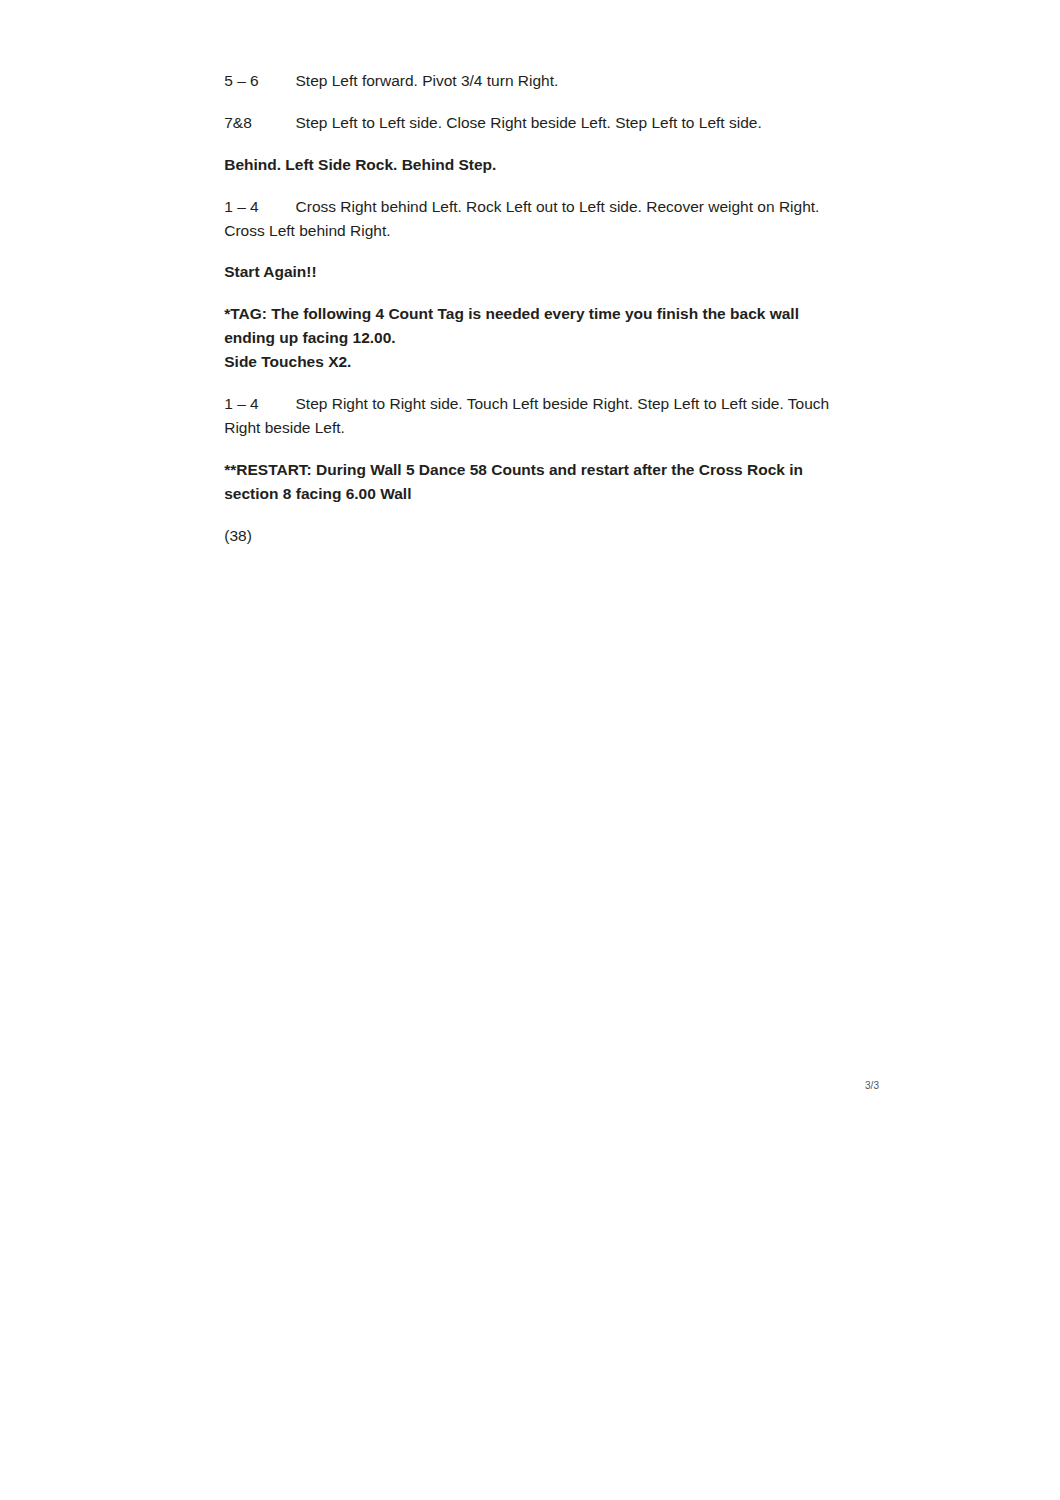5 – 6 Step Left forward. Pivot 3/4 turn Right.
7&8 Step Left to Left side. Close Right beside Left. Step Left to Left side.
Behind. Left Side Rock. Behind Step.
1 – 4 Cross Right behind Left. Rock Left out to Left side. Recover weight on Right. Cross Left behind Right.
Start Again!!
*TAG: The following 4 Count Tag is needed every time you finish the back wall ending up facing 12.00.
Side Touches X2.
1 – 4 Step Right to Right side. Touch Left beside Right. Step Left to Left side. Touch Right beside Left.
**RESTART: During Wall 5 Dance 58 Counts and restart after the Cross Rock in section 8 facing 6.00 Wall
(38)
3/3